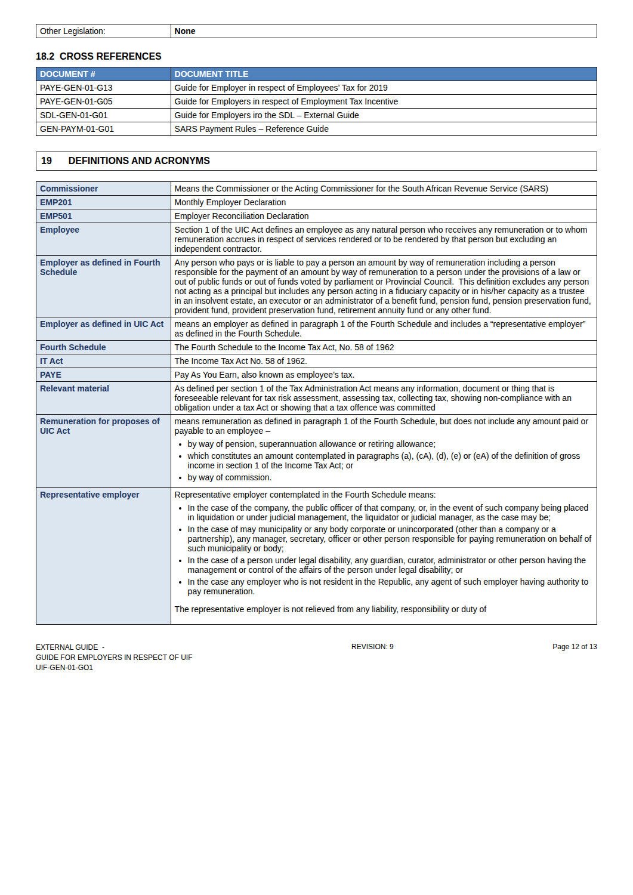| Other Legislation: | None |
18.2 CROSS REFERENCES
| DOCUMENT # | DOCUMENT TITLE |
| PAYE-GEN-01-G13 | Guide for Employer in respect of Employees’ Tax for 2019 |
| PAYE-GEN-01-G05 | Guide for Employers in respect of Employment Tax Incentive |
| SDL-GEN-01-G01 | Guide for Employers iro the SDL – External Guide |
| GEN-PAYM-01-G01 | SARS Payment Rules – Reference Guide |
19 DEFINITIONS AND ACRONYMS
| Commissioner | Means the Commissioner or the Acting Commissioner for the South African Revenue Service (SARS) |
| EMP201 | Monthly Employer Declaration |
| EMP501 | Employer Reconciliation Declaration |
| Employee | Section 1 of the UIC Act defines an employee as any natural person who receives any remuneration or to whom remuneration accrues in respect of services rendered or to be rendered by that person but excluding an independent contractor. |
| Employer as defined in Fourth Schedule | Any person who pays or is liable to pay a person an amount by way of remuneration including a person responsible for the payment of an amount by way of remuneration to a person under the provisions of a law or out of public funds or out of funds voted by parliament or Provincial Council. This definition excludes any person not acting as a principal but includes any person acting in a fiduciary capacity or in his/her capacity as a trustee in an insolvent estate, an executor or an administrator of a benefit fund, pension fund, pension preservation fund, provident fund, provident preservation fund, retirement annuity fund or any other fund. |
| Employer as defined in UIC Act | means an employer as defined in paragraph 1 of the Fourth Schedule and includes a “representative employer” as defined in the Fourth Schedule. |
| Fourth Schedule | The Fourth Schedule to the Income Tax Act, No. 58 of 1962 |
| IT Act | The Income Tax Act No. 58 of 1962. |
| PAYE | Pay As You Earn, also known as employee’s tax. |
| Relevant material | As defined per section 1 of the Tax Administration Act means any information, document or thing that is foreseeable relevant for tax risk assessment, assessing tax, collecting tax, showing non-compliance with an obligation under a tax Act or showing that a tax offence was committed |
| Remuneration for proposes of UIC Act | means remuneration as defined in paragraph 1 of the Fourth Schedule, but does not include any amount paid or payable to an employee – by way of pension, superannuation allowance or retiring allowance; which constitutes an amount contemplated in paragraphs (a), (cA), (d), (e) or (eA) of the definition of gross income in section 1 of the Income Tax Act; or by way of commission. |
| Representative employer | Representative employer contemplated in the Fourth Schedule means: In the case of the company, the public officer of that company, or, in the event of such company being placed in liquidation or under judicial management, the liquidator or judicial manager, as the case may be; In the case of may municipality or any body corporate or unincorporated (other than a company or a partnership), any manager, secretary, officer or other person responsible for paying remuneration on behalf of such municipality or body; In the case of a person under legal disability, any guardian, curator, administrator or other person having the management or control of the affairs of the person under legal disability; or In the case any employer who is not resident in the Republic, any agent of such employer having authority to pay remuneration. The representative employer is not relieved from any liability, responsibility or duty of |
EXTERNAL GUIDE -
GUIDE FOR EMPLOYERS IN RESPECT OF UIF
UIF-GEN-01-GO1
REVISION: 9
Page 12 of 13